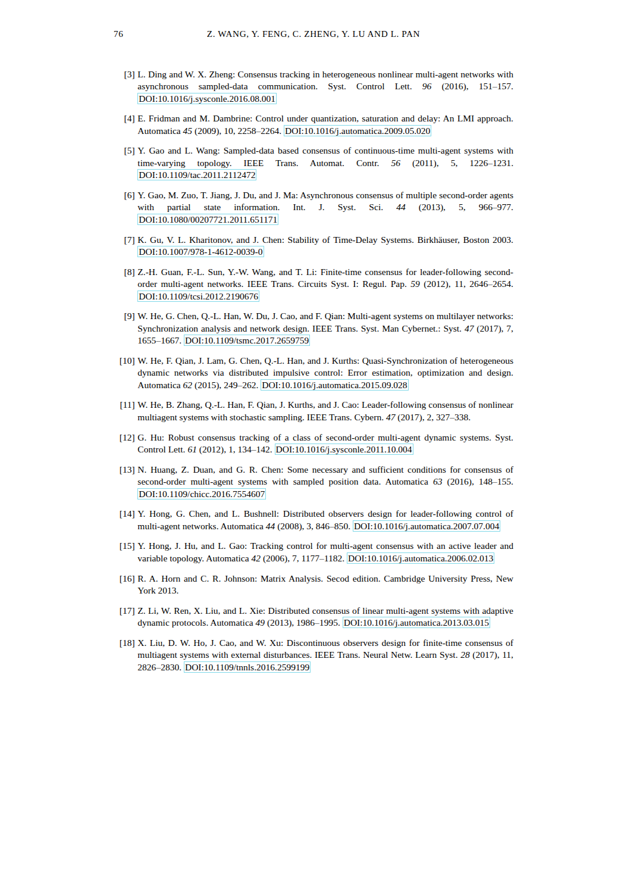76 Z. WANG, Y. FENG, C. ZHENG, Y. LU AND L. PAN
[3] L. Ding and W. X. Zheng: Consensus tracking in heterogeneous nonlinear multi-agent networks with asynchronous sampled-data communication. Syst. Control Lett. 96 (2016), 151–157. DOI:10.1016/j.sysconle.2016.08.001
[4] E. Fridman and M. Dambrine: Control under quantization, saturation and delay: An LMI approach. Automatica 45 (2009), 10, 2258–2264. DOI:10.1016/j.automatica.2009.05.020
[5] Y. Gao and L. Wang: Sampled-data based consensus of continuous-time multi-agent systems with time-varying topology. IEEE Trans. Automat. Contr. 56 (2011), 5, 1226–1231. DOI:10.1109/tac.2011.2112472
[6] Y. Gao, M. Zuo, T. Jiang, J. Du, and J. Ma: Asynchronous consensus of multiple second-order agents with partial state information. Int. J. Syst. Sci. 44 (2013), 5, 966–977. DOI:10.1080/00207721.2011.651171
[7] K. Gu, V. L. Kharitonov, and J. Chen: Stability of Time-Delay Systems. Birkhäuser, Boston 2003. DOI:10.1007/978-1-4612-0039-0
[8] Z.-H. Guan, F.-L. Sun, Y.-W. Wang, and T. Li: Finite-time consensus for leader-following second-order multi-agent networks. IEEE Trans. Circuits Syst. I: Regul. Pap. 59 (2012), 11, 2646–2654. DOI:10.1109/tcsi.2012.2190676
[9] W. He, G. Chen, Q.-L. Han, W. Du, J. Cao, and F. Qian: Multi-agent systems on multilayer networks: Synchronization analysis and network design. IEEE Trans. Syst. Man Cybernet.: Syst. 47 (2017), 7, 1655–1667. DOI:10.1109/tsmc.2017.2659759
[10] W. He, F. Qian, J. Lam, G. Chen, Q.-L. Han, and J. Kurths: Quasi-Synchronization of heterogeneous dynamic networks via distributed impulsive control: Error estimation, optimization and design. Automatica 62 (2015), 249–262. DOI:10.1016/j.automatica.2015.09.028
[11] W. He, B. Zhang, Q.-L. Han, F. Qian, J. Kurths, and J. Cao: Leader-following consensus of nonlinear multiagent systems with stochastic sampling. IEEE Trans. Cybern. 47 (2017), 2, 327–338.
[12] G. Hu: Robust consensus tracking of a class of second-order multi-agent dynamic systems. Syst. Control Lett. 61 (2012), 1, 134–142. DOI:10.1016/j.sysconle.2011.10.004
[13] N. Huang, Z. Duan, and G. R. Chen: Some necessary and sufficient conditions for consensus of second-order multi-agent systems with sampled position data. Automatica 63 (2016), 148–155. DOI:10.1109/chicc.2016.7554607
[14] Y. Hong, G. Chen, and L. Bushnell: Distributed observers design for leader-following control of multi-agent networks. Automatica 44 (2008), 3, 846–850. DOI:10.1016/j.automatica.2007.07.004
[15] Y. Hong, J. Hu, and L. Gao: Tracking control for multi-agent consensus with an active leader and variable topology. Automatica 42 (2006), 7, 1177–1182. DOI:10.1016/j.automatica.2006.02.013
[16] R. A. Horn and C. R. Johnson: Matrix Analysis. Secod edition. Cambridge University Press, New York 2013.
[17] Z. Li, W. Ren, X. Liu, and L. Xie: Distributed consensus of linear multi-agent systems with adaptive dynamic protocols. Automatica 49 (2013), 1986–1995. DOI:10.1016/j.automatica.2013.03.015
[18] X. Liu, D. W. Ho, J. Cao, and W. Xu: Discontinuous observers design for finite-time consensus of multiagent systems with external disturbances. IEEE Trans. Neural Netw. Learn Syst. 28 (2017), 11, 2826–2830. DOI:10.1109/tnnls.2016.2599199